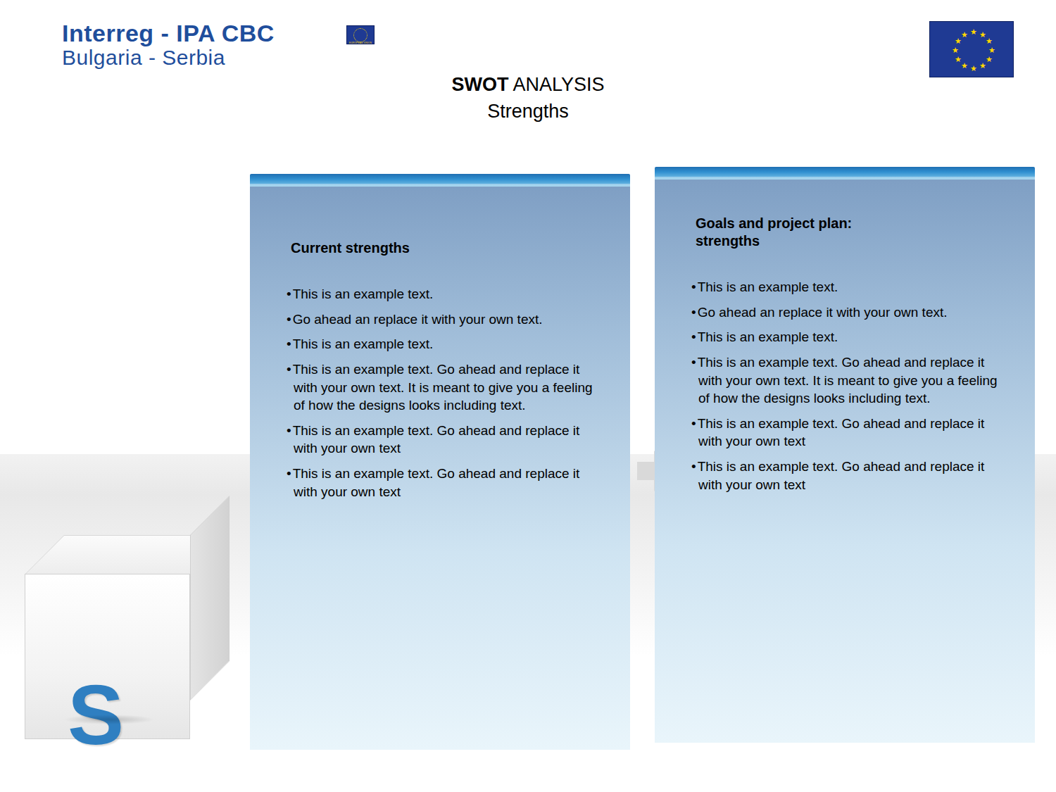Interreg - IPA CBC
Bulgaria - Serbia
EUROPEAN UNION
★ ★ ★ ★ ★ ★ ★ ★ ★ ★ ★ ★
SWOT ANALYSIS
Strengths
Current strengths
This is an example text.
Go ahead an replace it with your own text.
This is an example text.
This is an example text. Go ahead and replace it with your own text. It is meant to give you a feeling of how the designs looks including text.
This is an example text. Go ahead and replace it with your own text
This is an example text. Go ahead and replace it with your own text
Goals and project plan:
strengths
This is an example text.
Go ahead an replace it with your own text.
This is an example text.
This is an example text. Go ahead and replace it with your own text. It is meant to give you a feeling of how the designs looks including text.
This is an example text. Go ahead and replace it with your own text
This is an example text. Go ahead and replace it with your own text
S